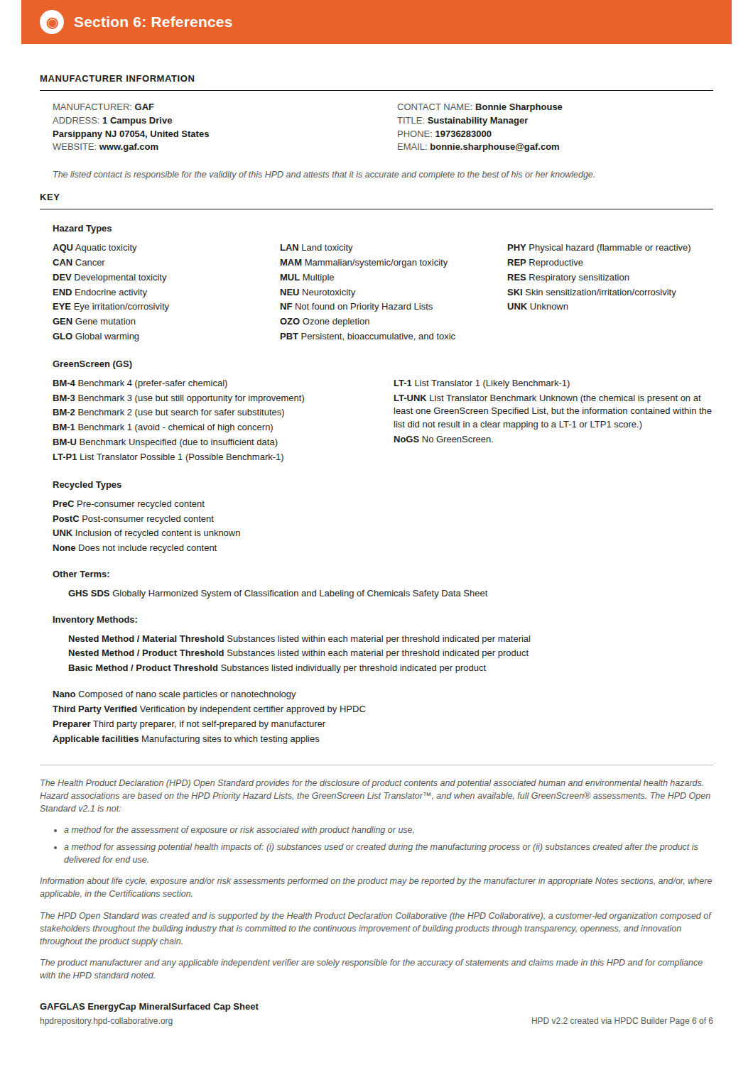◉
Section 6: References
Manufacturer Information
MANUFACTURER: GAF
ADDRESS: 1 Campus Drive
Parsippany NJ 07054, United States
WEBSITE: www.gaf.com
CONTACT NAME: Bonnie Sharphouse
TITLE: Sustainability Manager
PHONE: 19736283000
EMAIL: bonnie.sharphouse@gaf.com
The listed contact is responsible for the validity of this HPD and attests that it is accurate and complete to the best of his or her knowledge.
Key
Hazard Types
AQU Aquatic toxicity
CAN Cancer
DEV Developmental toxicity
END Endocrine activity
EYE Eye irritation/corrosivity
GEN Gene mutation
GLO Global warming
LAN Land toxicity
MAM Mammalian/systemic/organ toxicity
MUL Multiple
NEU Neurotoxicity
NF Not found on Priority Hazard Lists
OZO Ozone depletion
PBT Persistent, bioaccumulative, and toxic
PHY Physical hazard (flammable or reactive)
REP Reproductive
RES Respiratory sensitization
SKI Skin sensitization/irritation/corrosivity
UNK Unknown
GreenScreen (GS)
BM-4 Benchmark 4 (prefer-safer chemical)
BM-3 Benchmark 3 (use but still opportunity for improvement)
BM-2 Benchmark 2 (use but search for safer substitutes)
BM-1 Benchmark 1 (avoid - chemical of high concern)
BM-U Benchmark Unspecified (due to insufficient data)
LT-P1 List Translator Possible 1 (Possible Benchmark-1)
LT-1 List Translator 1 (Likely Benchmark-1)
LT-UNK List Translator Benchmark Unknown (the chemical is present on at least one GreenScreen Specified List, but the information contained within the list did not result in a clear mapping to a LT-1 or LTP1 score.)
NoGS No GreenScreen.
Recycled Types
PreC Pre-consumer recycled content
PostC Post-consumer recycled content
UNK Inclusion of recycled content is unknown
None Does not include recycled content
Other Terms:
GHS SDS Globally Harmonized System of Classification and Labeling of Chemicals Safety Data Sheet
Inventory Methods:
Nested Method / Material Threshold Substances listed within each material per threshold indicated per material
Nested Method / Product Threshold Substances listed within each material per threshold indicated per product
Basic Method / Product Threshold Substances listed individually per threshold indicated per product
Nano Composed of nano scale particles or nanotechnology
Third Party Verified Verification by independent certifier approved by HPDC
Preparer Third party preparer, if not self-prepared by manufacturer
Applicable facilities Manufacturing sites to which testing applies
The Health Product Declaration (HPD) Open Standard provides for the disclosure of product contents and potential associated human and environmental health hazards. Hazard associations are based on the HPD Priority Hazard Lists, the GreenScreen List Translator™, and when available, full GreenScreen® assessments. The HPD Open Standard v2.1 is not:
a method for the assessment of exposure or risk associated with product handling or use,
a method for assessing potential health impacts of: (i) substances used or created during the manufacturing process or (ii) substances created after the product is delivered for end use.
Information about life cycle, exposure and/or risk assessments performed on the product may be reported by the manufacturer in appropriate Notes sections, and/or, where applicable, in the Certifications section.
The HPD Open Standard was created and is supported by the Health Product Declaration Collaborative (the HPD Collaborative), a customer-led organization composed of stakeholders throughout the building industry that is committed to the continuous improvement of building products through transparency, openness, and innovation throughout the product supply chain.
The product manufacturer and any applicable independent verifier are solely responsible for the accuracy of statements and claims made in this HPD and for compliance with the HPD standard noted.
GAFGLAS EnergyCap MineralSurfaced Cap Sheet hpdrepository.hpd-collaborative.org
HPD v2.2 created via HPDC Builder Page 6 of 6